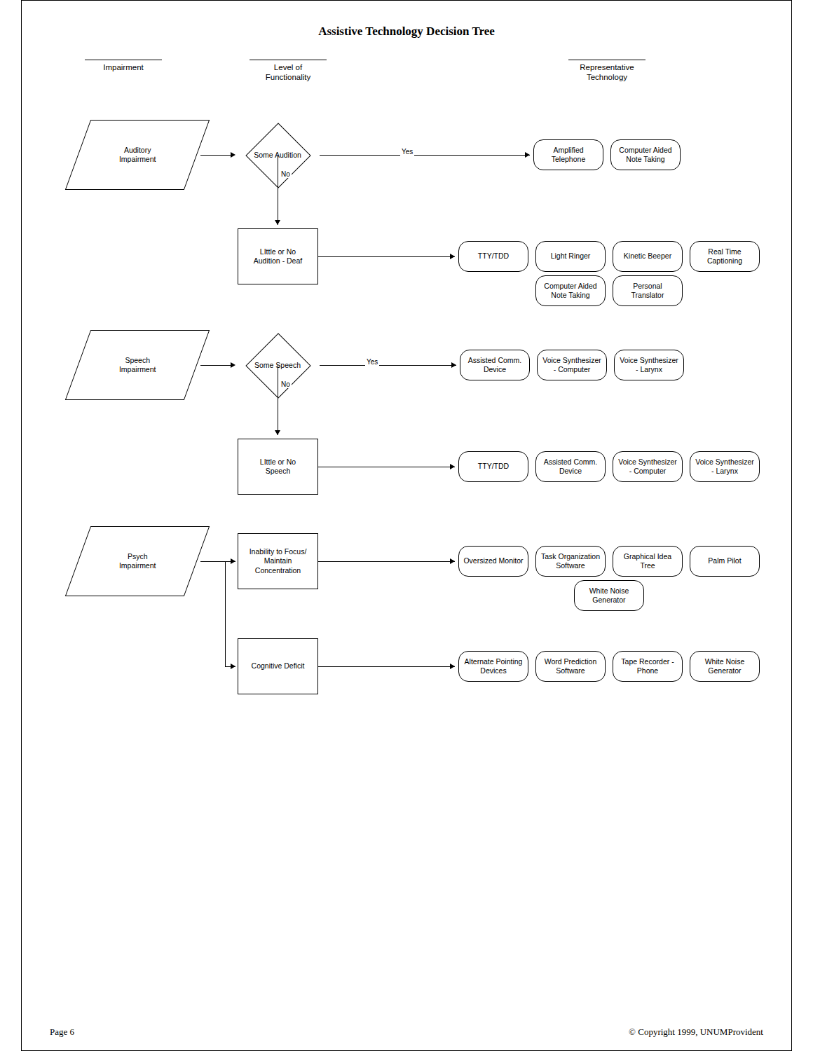Assistive Technology Decision Tree
Impairment
Level of
Functionality
Representative
Technology
Auditory
Impairment
Some Audition
Yes
Amplified
Telephone
Computer Aided
Note Taking
No
LIttle or No
Audition - Deaf
TTY/TDD
Light Ringer
Kinetic Beeper
Real Time
Captioning
Computer Aided
Note Taking
Personal
Translator
Speech
Impairment
Some Speech
Yes
Assisted Comm.
Device
Voice Synthesizer
- Computer
Voice Synthesizer
- Larynx
No
LIttle or No
Speech
TTY/TDD
Assisted Comm.
Device
Voice Synthesizer
- Computer
Voice Synthesizer
- Larynx
Psych
Impairment
Inability to Focus/
Maintain
Concentration
Cognitive Deficit
Oversized Monitor
Task Organization
Software
Graphical Idea
Tree
Palm Pilot
White Noise
Generator
Alternate Pointing
Devices
Word Prediction
Software
Tape Recorder -
Phone
White Noise
Generator
Page 6 © Copyright 1999, UNUMProvident